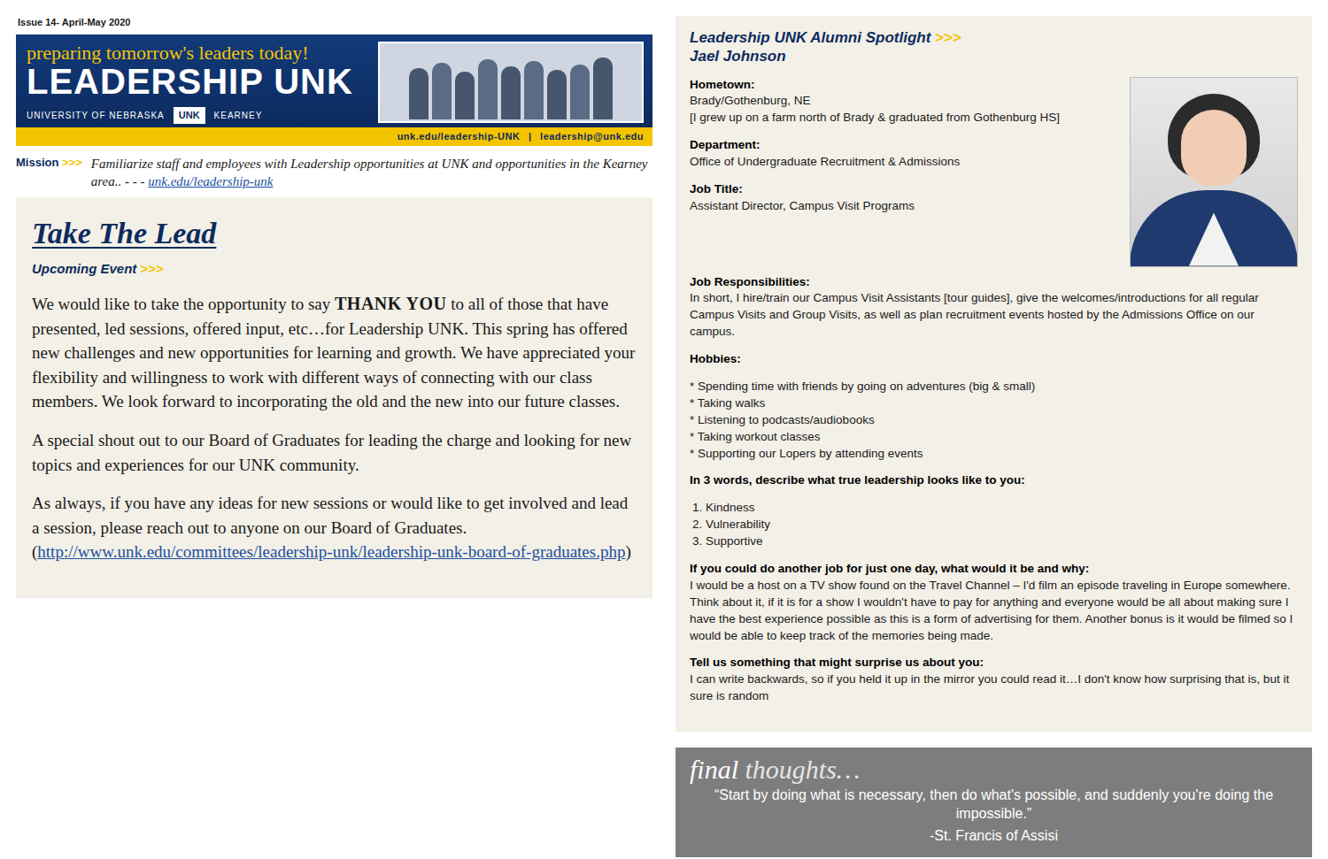Issue 14- April-May 2020
preparing tomorrow's leaders today!
Leadership UNK
University of Nebraska UNK Kearney make a difference
unk.edu/leadership-UNK | leadership@unk.edu
Mission >>>
Familiarize staff and employees with Leadership opportunities at UNK and opportunities in the Kearney area.. - - - unk.edu/leadership-unk
Take The Lead
Upcoming Event >>>
We would like to take the opportunity to say THANK YOU to all of those that have presented, led sessions, offered input, etc…for Leadership UNK. This spring has offered new challenges and new opportunities for learning and growth. We have appreciated your flexibility and willingness to work with different ways of connecting with our class members. We look forward to incorporating the old and the new into our future classes.
A special shout out to our Board of Graduates for leading the charge and looking for new topics and experiences for our UNK community.
As always, if you have any ideas for new sessions or would like to get involved and lead a session, please reach out to anyone on our Board of Graduates. (http://www.unk.edu/committees/leadership-unk/leadership-unk-board-of-graduates.php)
Leadership UNK Alumni Spotlight >>>
Jael Johnson
Hometown:
Brady/Gothenburg, NE
[I grew up on a farm north of Brady & graduated from Gothenburg HS]
Department:
Office of Undergraduate Recruitment & Admissions
Job Title:
Assistant Director, Campus Visit Programs
Job Responsibilities:
In short, I hire/train our Campus Visit Assistants [tour guides], give the welcomes/introductions for all regular Campus Visits and Group Visits, as well as plan recruitment events hosted by the Admissions Office on our campus.
Hobbies:
* Spending time with friends by going on adventures (big & small)
* Taking walks
* Listening to podcasts/audiobooks
* Taking workout classes
* Supporting our Lopers by attending events
In 3 words, describe what true leadership looks like to you:
Kindness
Vulnerability
Supportive
If you could do another job for just one day, what would it be and why:
I would be a host on a TV show found on the Travel Channel – I'd film an episode traveling in Europe somewhere. Think about it, if it is for a show I wouldn't have to pay for anything and everyone would be all about making sure I have the best experience possible as this is a form of advertising for them. Another bonus is it would be filmed so I would be able to keep track of the memories being made.
Tell us something that might surprise us about you:
I can write backwards, so if you held it up in the mirror you could read it…I don't know how surprising that is, but it sure is random
final thoughts…
“Start by doing what is necessary, then do what's possible, and suddenly you're doing the impossible.” -St. Francis of Assisi